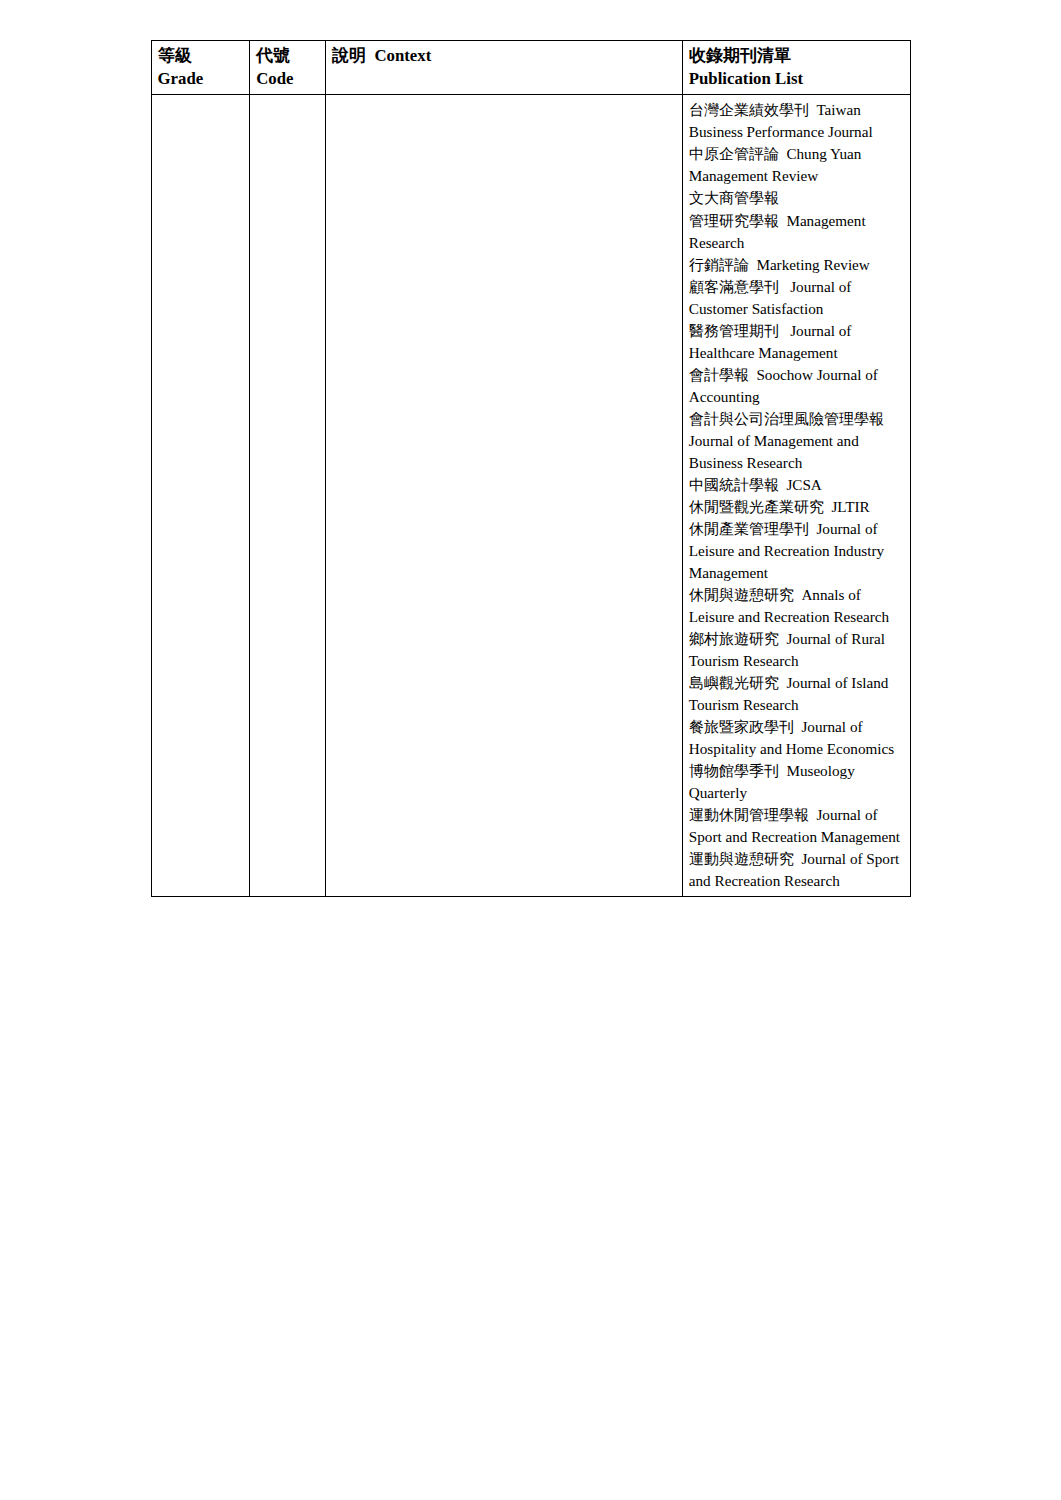| 等級 Grade | 代號 Code | 說明 Context | 收錄期刊清單 Publication List |
| --- | --- | --- | --- |
| | | | 台灣企業績效學刊 Taiwan Business Performance Journal 中原企管評論 Chung Yuan Management Review 文大商管學報 管理研究學報 Management Research 行銷評論 Marketing Review 顧客滿意學刊 Journal of Customer Satisfaction 醫務管理期刊 Journal of Healthcare Management 會計學報 Soochow Journal of Accounting 會計與公司治理風險管理學報 Journal of Management and Business Research 中國統計學報 JCSA 休閒暨觀光產業研究 JLTIR 休閒產業管理學刊 Journal of Leisure and Recreation Industry Management 休閒與遊憩研究 Annals of Leisure and Recreation Research 鄉村旅遊研究 Journal of Rural Tourism Research 島嶼觀光研究 Journal of Island Tourism Research 餐旅暨家政學刊 Journal of Hospitality and Home Economics 博物館學季刊 Museology Quarterly 運動休閒管理學報 Journal of Sport and Recreation Management 運動與遊憩研究 Journal of Sport and Recreation Research |